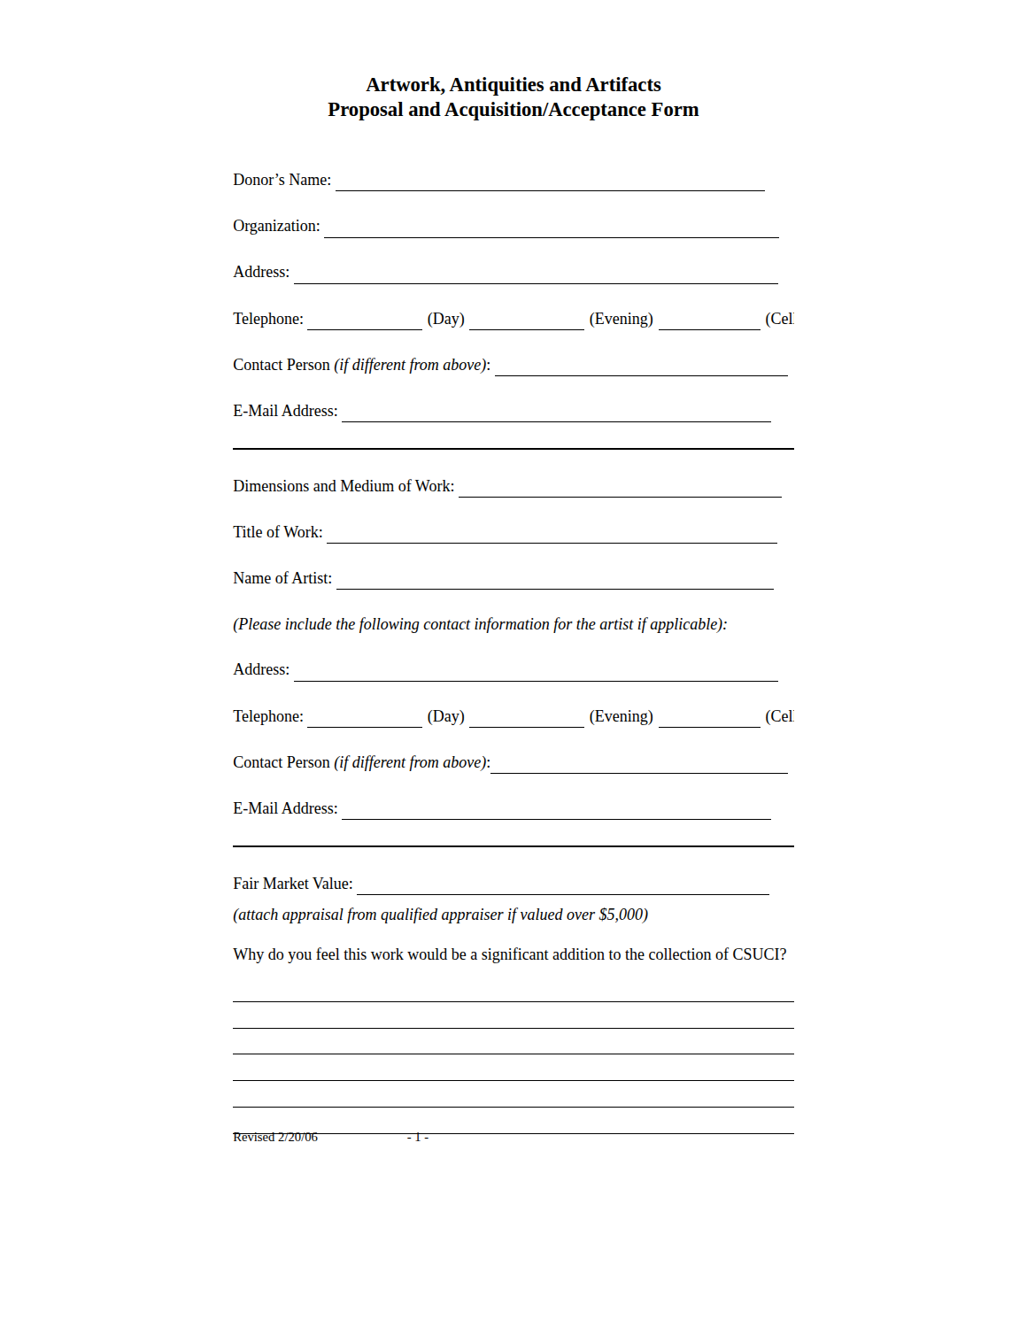Artwork, Antiquities and Artifacts
Proposal and Acquisition/Acceptance Form
Donor’s Name:
Organization:
Address:
Telephone: (Day) (Evening) (Cell)
Contact Person (if different from above):
E-Mail Address:
Dimensions and Medium of Work:
Title of Work:
Name of Artist:
(Please include the following contact information for the artist if applicable):
Address:
Telephone: (Day) (Evening) (Cell)
Contact Person (if different from above):
E-Mail Address:
Fair Market Value:
(attach appraisal from qualified appraiser if valued over $5,000)
Why do you feel this work would be a significant addition to the collection of CSUCI?
Revised 2/20/06 - 1 -